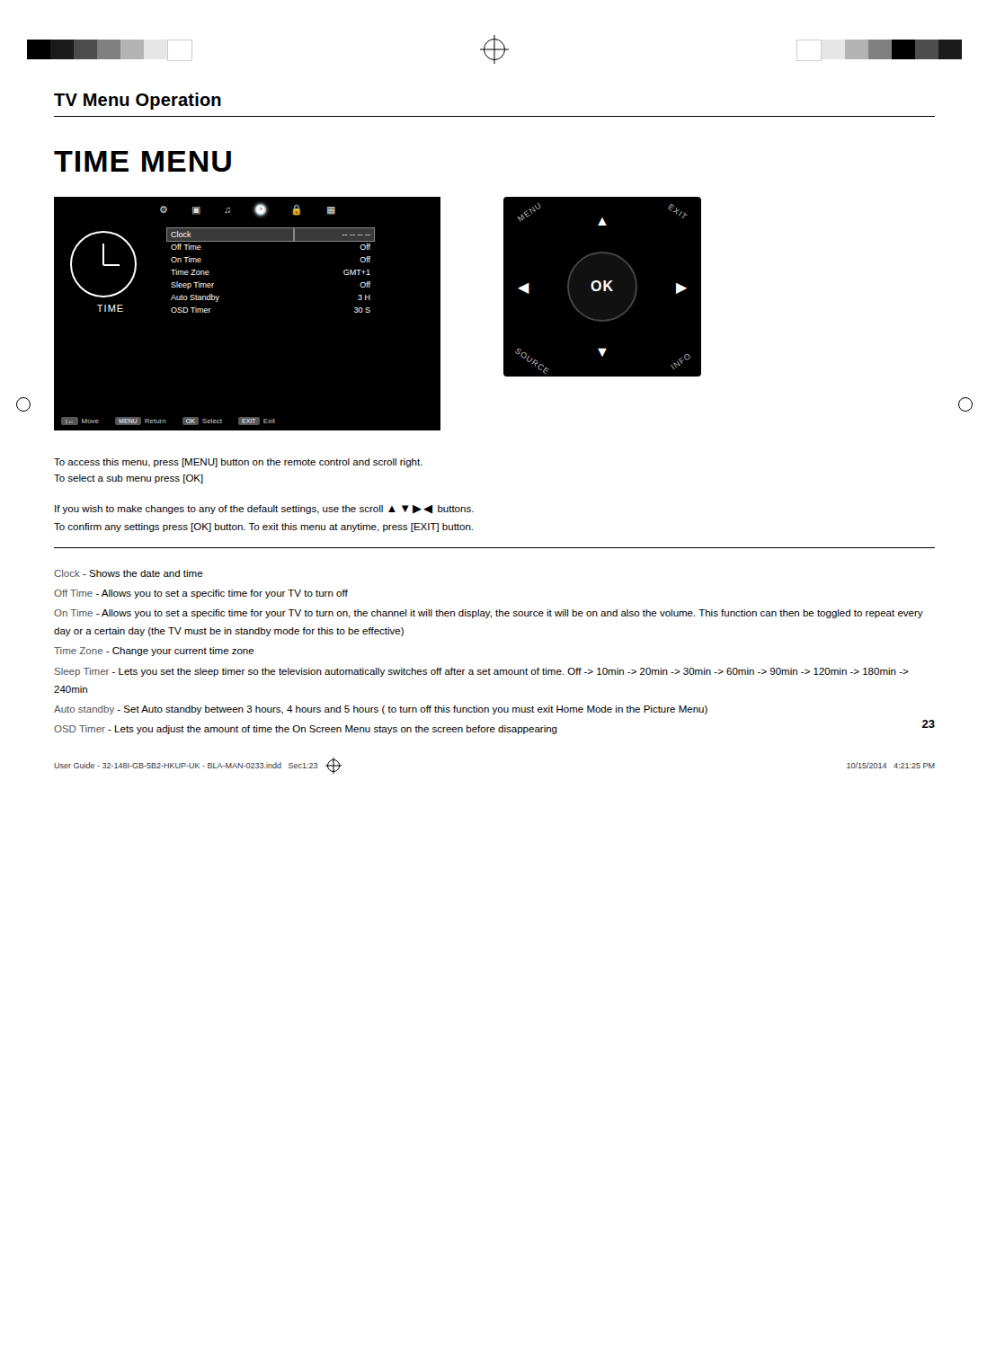TV Menu Operation
TIME MENU
⚙ ▣ ♫ 🕑 🔒 ▦
TIME
| Clock | -- -- -- -- |
| Off Time | Off |
| On Time | Off |
| Time Zone | GMT+1 |
| Sleep Timer | Off |
| Auto Standby | 3 H |
| OSD Timer | 30 S |
↕↔Move MENUReturn OKSelect EXITExit
OK
▲
▼
◀
▶
MENU
EXIT
SOURCE
INFO
To access this menu, press [MENU] button on the remote control and scroll right.
To select a sub menu press [OK]
If you wish to make changes to any of the default settings, use the scroll ▲▼▶◀ buttons.
To confirm any settings press [OK] button. To exit this menu at anytime, press [EXIT] button.
Clock
- Shows the date and time
Off Time
- Allows you to set a specific time for your TV to turn off
On Time
- Allows you to set a specific time for your TV to turn on, the channel it will then display, the source it will be on and also the volume. This function can then be toggled to repeat every day or a certain day (the TV must be in standby mode for this to be effective)
Time Zone
- Change your current time zone
Sleep Timer
- Lets you set the sleep timer so the television automatically switches off after a set amount of time. Off -> 10min -> 20min -> 30min -> 60min -> 90min -> 120min -> 180min -> 240min
Auto standby
- Set Auto standby between 3 hours, 4 hours and 5 hours ( to turn off this function you must exit Home Mode in the Picture Menu)
OSD Timer
- Lets you adjust the amount of time the On Screen Menu stays on the screen before disappearing
23
User Guide - 32-148I-GB-5B2-HKUP-UK - BLA-MAN-0233.indd Sec1:23 10/15/2014 4:21:25 PM